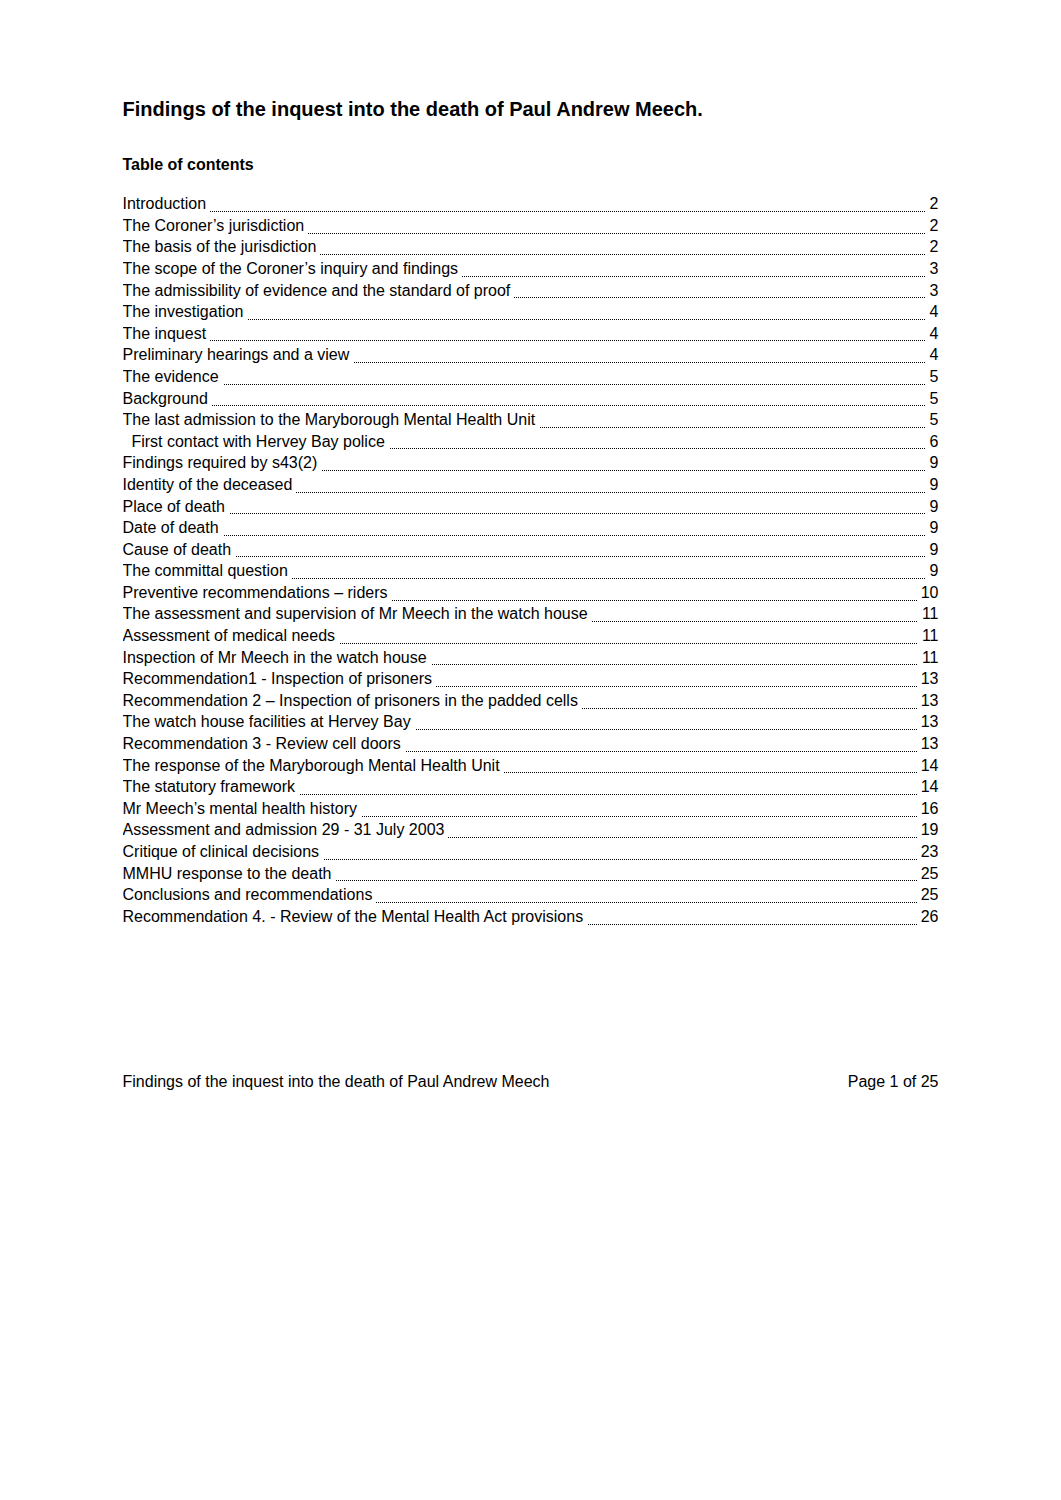Findings of the inquest into the death of Paul Andrew Meech.
Table of contents
2 Introduction
2 The Coroner’s jurisdiction
2 The basis of the jurisdiction
3 The scope of the Coroner’s inquiry and findings
3 The admissibility of evidence and the standard of proof
4 The investigation
4 The inquest
4 Preliminary hearings and a view
5 The evidence
5 Background
5 The last admission to the Maryborough Mental Health Unit
6 First contact with Hervey Bay police
9 Findings required by s43(2)
9 Identity of the deceased
9 Place of death
9 Date of death
9 Cause of death
9 The committal question
10 Preventive recommendations – riders
11 The assessment and supervision of Mr Meech in the watch house
11 Assessment of medical needs
11 Inspection of Mr Meech in the watch house
13 Recommendation1 - Inspection of prisoners
13 Recommendation 2 – Inspection of prisoners in the padded cells
13 The watch house facilities at Hervey Bay
13 Recommendation 3 - Review cell doors
14 The response of the Maryborough Mental Health Unit
14 The statutory framework
16 Mr Meech’s mental health history
19 Assessment and admission 29 - 31 July 2003
23 Critique of clinical decisions
25 MMHU response to the death
25 Conclusions and recommendations
26 Recommendation 4. - Review of the Mental Health Act provisions
Findings of the inquest into the death of Paul Andrew Meech Page 1 of 25